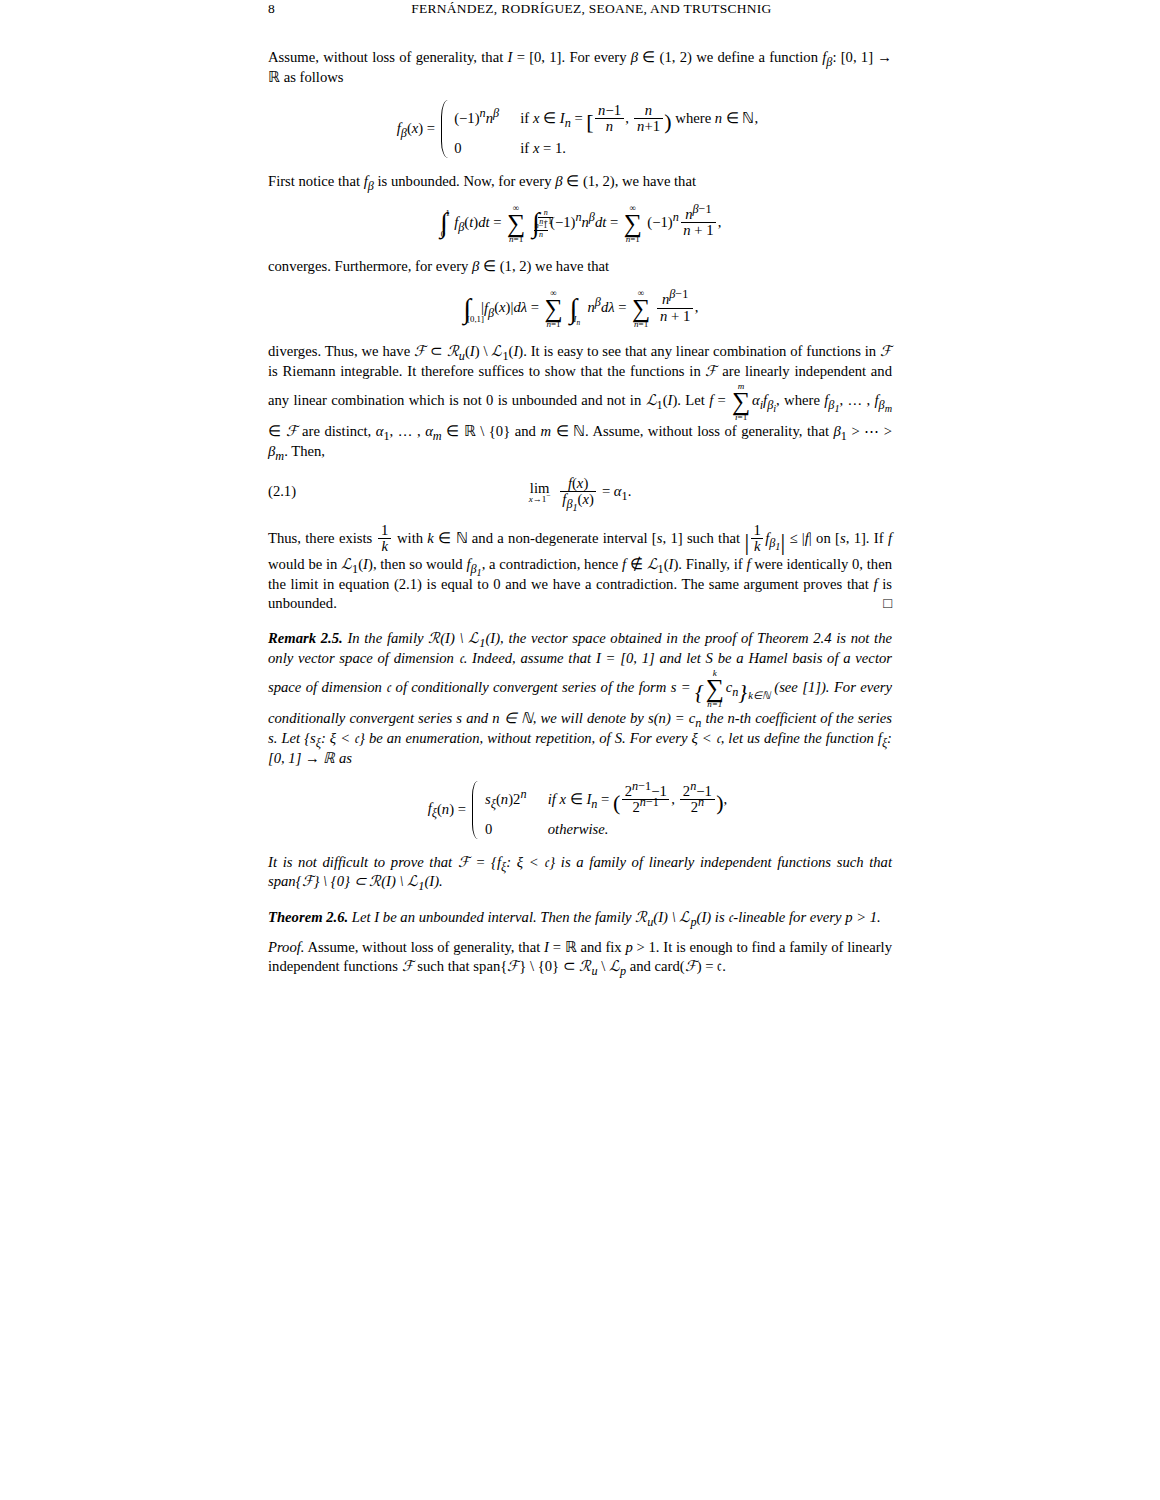8 FERNÁNDEZ, RODRÍGUEZ, SEOANE, AND TRUTSCHNIG
Assume, without loss of generality, that I = [0, 1]. For every β ∈ (1, 2) we define a function fβ: [0, 1] → ℝ as follows
fβ(x) =
| (−1) n n β | if x ∈ I n = [ n −1 n , n n +1 ) where n ∈ ℕ, |
| 0 | if x = 1. |
First notice that fβ is unbounded. Now, for every β ∈ (1, 2), we have that
∫10 fβ(t)dt = ∞∑n=1 ∫nn+1 n−1 n (−1)nnβdt = ∞∑n=1 (−1)nnβ−1 n + 1,
converges. Furthermore, for every β ∈ (1, 2) we have that
∫[0,1] |fβ(x)|dλ = ∞∑n=1 ∫In nβdλ = ∞∑n=1 nβ−1 n + 1,
diverges. Thus, we have ℱ ⊂ ℛu(I) \ ℒ1(I). It is easy to see that any linear combination of functions in ℱ is Riemann integrable. It therefore suffices to show that the functions in ℱ are linearly independent and any linear combination which is not 0 is unbounded and not in ℒ1(I). Let f = m∑i=1 αifβi, where fβ1, … , fβm ∈ ℱ are distinct, α1, … , αm ∈ ℝ \ {0} and m ∈ ℕ. Assume, without loss of generality, that β1 > ⋯ > βm. Then,
(2.1)
lim x→1− f(x) fβ1(x) = α1.
Thus, there exists 1 k with k ∈ ℕ and a non-degenerate interval [s, 1] such that |1 k fβ1| ≤ |f| on [s, 1]. If f would be in ℒ1(I), then so would fβ1, a contradiction, hence f ∉ ℒ1(I). Finally, if f were identically 0, then the limit in equation (2.1) is equal to 0 and we have a contradiction. The same argument proves that f is unbounded. □
Remark 2.5. In the family ℛ(I) \ ℒ1(I), the vector space obtained in the proof of Theorem 2.4 is not the only vector space of dimension 𝔠. Indeed, assume that I = [0, 1] and let S be a Hamel basis of a vector space of dimension 𝔠 of conditionally convergent series of the form s = {k∑n=1 cn}k∈ℕ (see [1]). For every conditionally convergent series s and n ∈ ℕ, we will denote by s(n) = cn the n-th coefficient of the series s. Let {sξ: ξ < 𝔠} be an enumeration, without repetition, of S. For every ξ < 𝔠, let us define the function fξ: [0, 1] → ℝ as
fξ(n) =
| s ξ ( n )2 n | if x ∈ I n = ( 2 n −1 −1 2 n −1 , 2 n −1 2 n ) , |
| 0 | otherwise. |
It is not difficult to prove that ℱ = {fξ: ξ < 𝔠} is a family of linearly independent functions such that span{ℱ} \ {0} ⊂ ℛ(I) \ ℒ1(I).
Theorem 2.6. Let I be an unbounded interval. Then the family ℛu(I) \ ℒp(I) is 𝔠-lineable for every p > 1.
Proof. Assume, without loss of generality, that I = ℝ and fix p > 1. It is enough to find a family of linearly independent functions ℱ such that span{ℱ} \ {0} ⊂ ℛu \ ℒp and card(ℱ) = 𝔠.